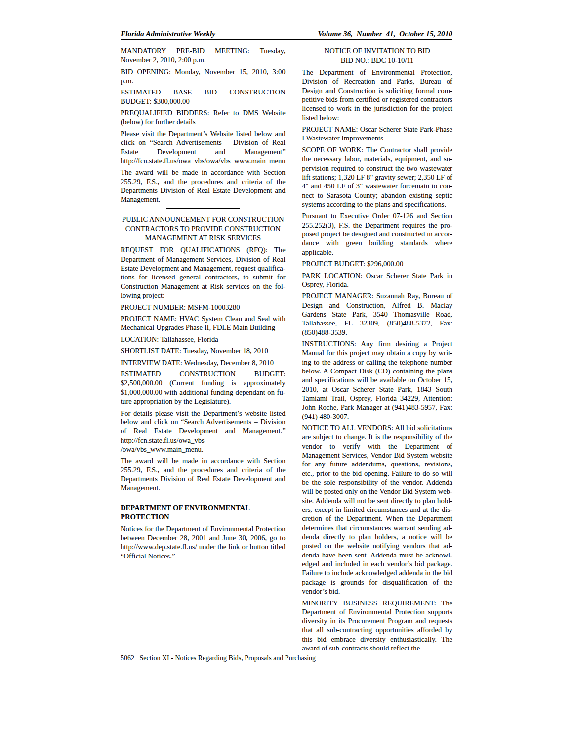Florida Administrative Weekly
Volume 36, Number 41, October 15, 2010
MANDATORY PRE-BID MEETING: Tuesday, November 2, 2010, 2:00 p.m.
BID OPENING: Monday, November 15, 2010, 3:00 p.m.
ESTIMATED BASE BID CONSTRUCTION BUDGET: $300,000.00
PREQUALIFIED BIDDERS: Refer to DMS Website (below) for further details
Please visit the Department’s Website listed below and click on “Search Advertisements – Division of Real Estate Development and Management” http://fcn.state.fl.us/owa_vbs/owa/vbs_www.main_menu
The award will be made in accordance with Section 255.29, F.S., and the procedures and criteria of the Departments Division of Real Estate Development and Management.
PUBLIC ANNOUNCEMENT FOR CONSTRUCTION
CONTRACTORS TO PROVIDE CONSTRUCTION
MANAGEMENT AT RISK SERVICES
REQUEST FOR QUALIFICATIONS (RFQ): The Department of Management Services, Division of Real Estate Development and Management, request qualifications for licensed general contractors, to submit for Construction Management at Risk services on the following project:
PROJECT NUMBER: MSFM-10003280
PROJECT NAME: HVAC System Clean and Seal with Mechanical Upgrades Phase II, FDLE Main Building
LOCATION: Tallahassee, Florida
SHORTLIST DATE: Tuesday, November 18, 2010
INTERVIEW DATE: Wednesday, December 8, 2010
ESTIMATED CONSTRUCTION BUDGET: $2,500,000.00 (Current funding is approximately $1,000,000.00 with additional funding dependant on future appropriation by the Legislature).
For details please visit the Department’s website listed below and click on “Search Advertisements – Division of Real Estate Development and Management.” http://fcn.state.fl.us/owa_vbs /owa/vbs_www.main_menu.
The award will be made in accordance with Section 255.29, F.S., and the procedures and criteria of the Departments Division of Real Estate Development and Management.
DEPARTMENT OF ENVIRONMENTAL PROTECTION
Notices for the Department of Environmental Protection between December 28, 2001 and June 30, 2006, go to http://www.dep.state.fl.us/ under the link or button titled “Official Notices.”
NOTICE OF INVITATION TO BID
BID NO.: BDC 10-10/11
The Department of Environmental Protection, Division of Recreation and Parks, Bureau of Design and Construction is soliciting formal competitive bids from certified or registered contractors licensed to work in the jurisdiction for the project listed below:
PROJECT NAME: Oscar Scherer State Park-Phase I Wastewater Improvements
SCOPE OF WORK: The Contractor shall provide the necessary labor, materials, equipment, and supervision required to construct the two wastewater lift stations; 1,320 LF 8" gravity sewer; 2,350 LF of 4" and 450 LF of 3" wastewater forcemain to connect to Sarasota County; abandon existing septic systems according to the plans and specifications.
Pursuant to Executive Order 07-126 and Section 255.252(3), F.S. the Department requires the proposed project be designed and constructed in accordance with green building standards where applicable.
PROJECT BUDGET: $296,000.00
PARK LOCATION: Oscar Scherer State Park in Osprey, Florida.
PROJECT MANAGER: Suzannah Ray, Bureau of Design and Construction, Alfred B. Maclay Gardens State Park, 3540 Thomasville Road, Tallahassee, FL 32309, (850)488-5372, Fax: (850)488-3539.
INSTRUCTIONS: Any firm desiring a Project Manual for this project may obtain a copy by writing to the address or calling the telephone number below. A Compact Disk (CD) containing the plans and specifications will be available on October 15, 2010, at Oscar Scherer State Park, 1843 South Tamiami Trail, Osprey, Florida 34229, Attention: John Roche, Park Manager at (941)483-5957, Fax: (941) 480-3007.
NOTICE TO ALL VENDORS: All bid solicitations are subject to change. It is the responsibility of the vendor to verify with the Department of Management Services, Vendor Bid System website for any future addendums, questions, revisions, etc., prior to the bid opening. Failure to do so will be the sole responsibility of the vendor. Addenda will be posted only on the Vendor Bid System website. Addenda will not be sent directly to plan holders, except in limited circumstances and at the discretion of the Department. When the Department determines that circumstances warrant sending addenda directly to plan holders, a notice will be posted on the website notifying vendors that addenda have been sent. Addenda must be acknowledged and included in each vendor’s bid package. Failure to include acknowledged addenda in the bid package is grounds for disqualification of the vendor’s bid.
MINORITY BUSINESS REQUIREMENT: The Department of Environmental Protection supports diversity in its Procurement Program and requests that all sub-contracting opportunities afforded by this bid embrace diversity enthusiastically. The award of sub-contracts should reflect the
5062 Section XI - Notices Regarding Bids, Proposals and Purchasing